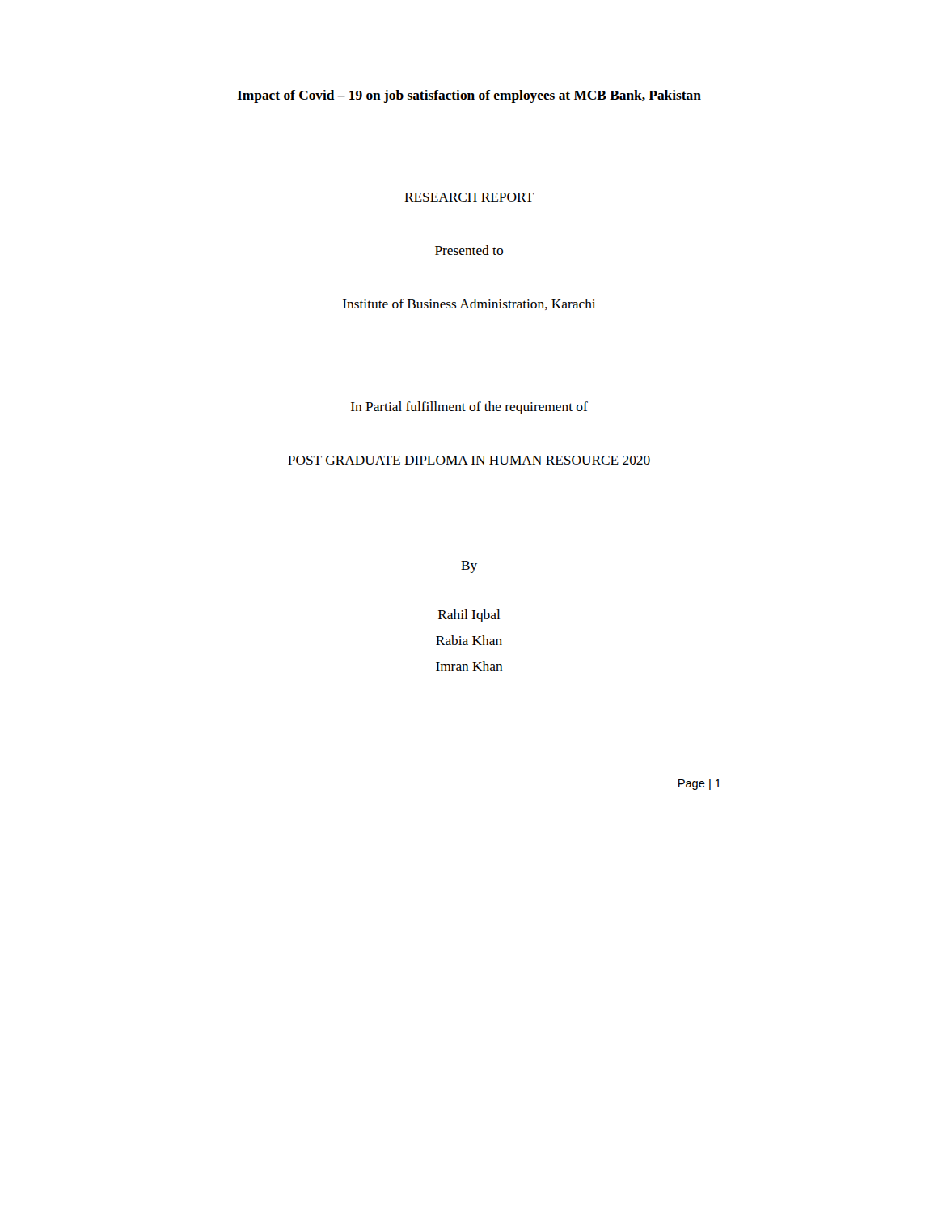Impact of Covid – 19 on job satisfaction of employees at MCB Bank, Pakistan
RESEARCH REPORT
Presented to
Institute of Business Administration, Karachi
In Partial fulfillment of the requirement of
POST GRADUATE DIPLOMA IN HUMAN RESOURCE 2020
By
Rahil Iqbal
Rabia Khan
Imran Khan
Page | 1